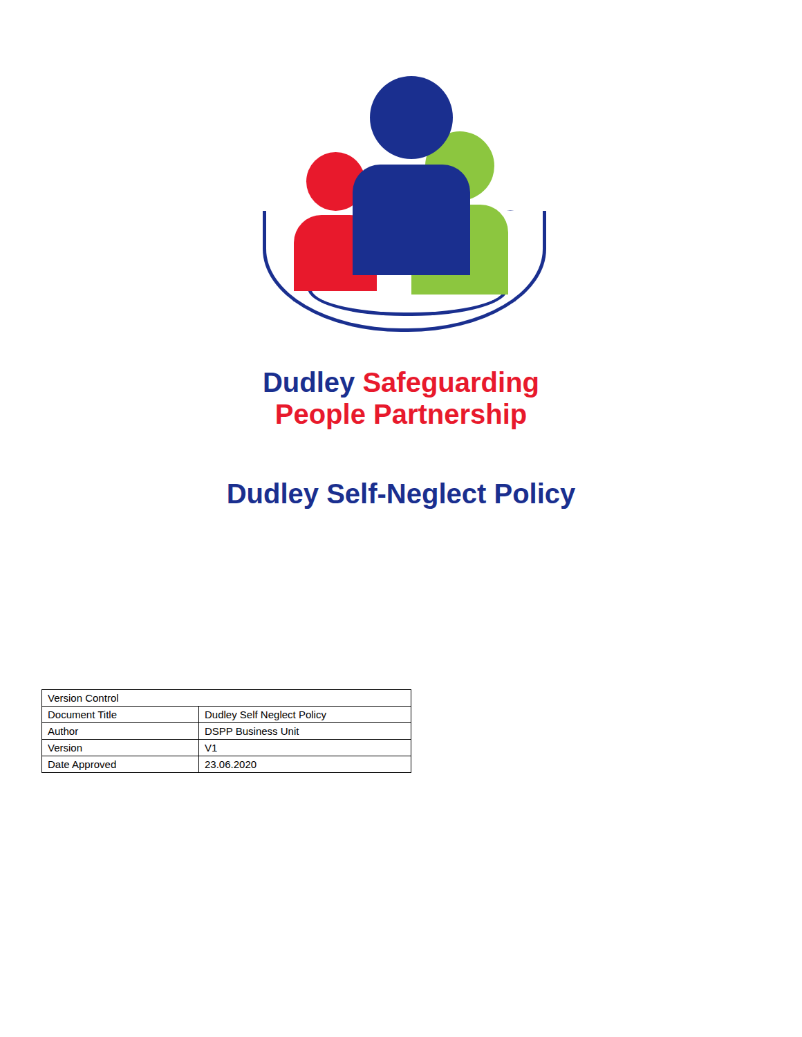Dudley Safeguarding
People Partnership
Dudley Self-Neglect Policy
| Version Control |
| Document Title | Dudley Self Neglect Policy |
| Author | DSPP Business Unit |
| Version | V1 |
| Date Approved | 23.06.2020 |